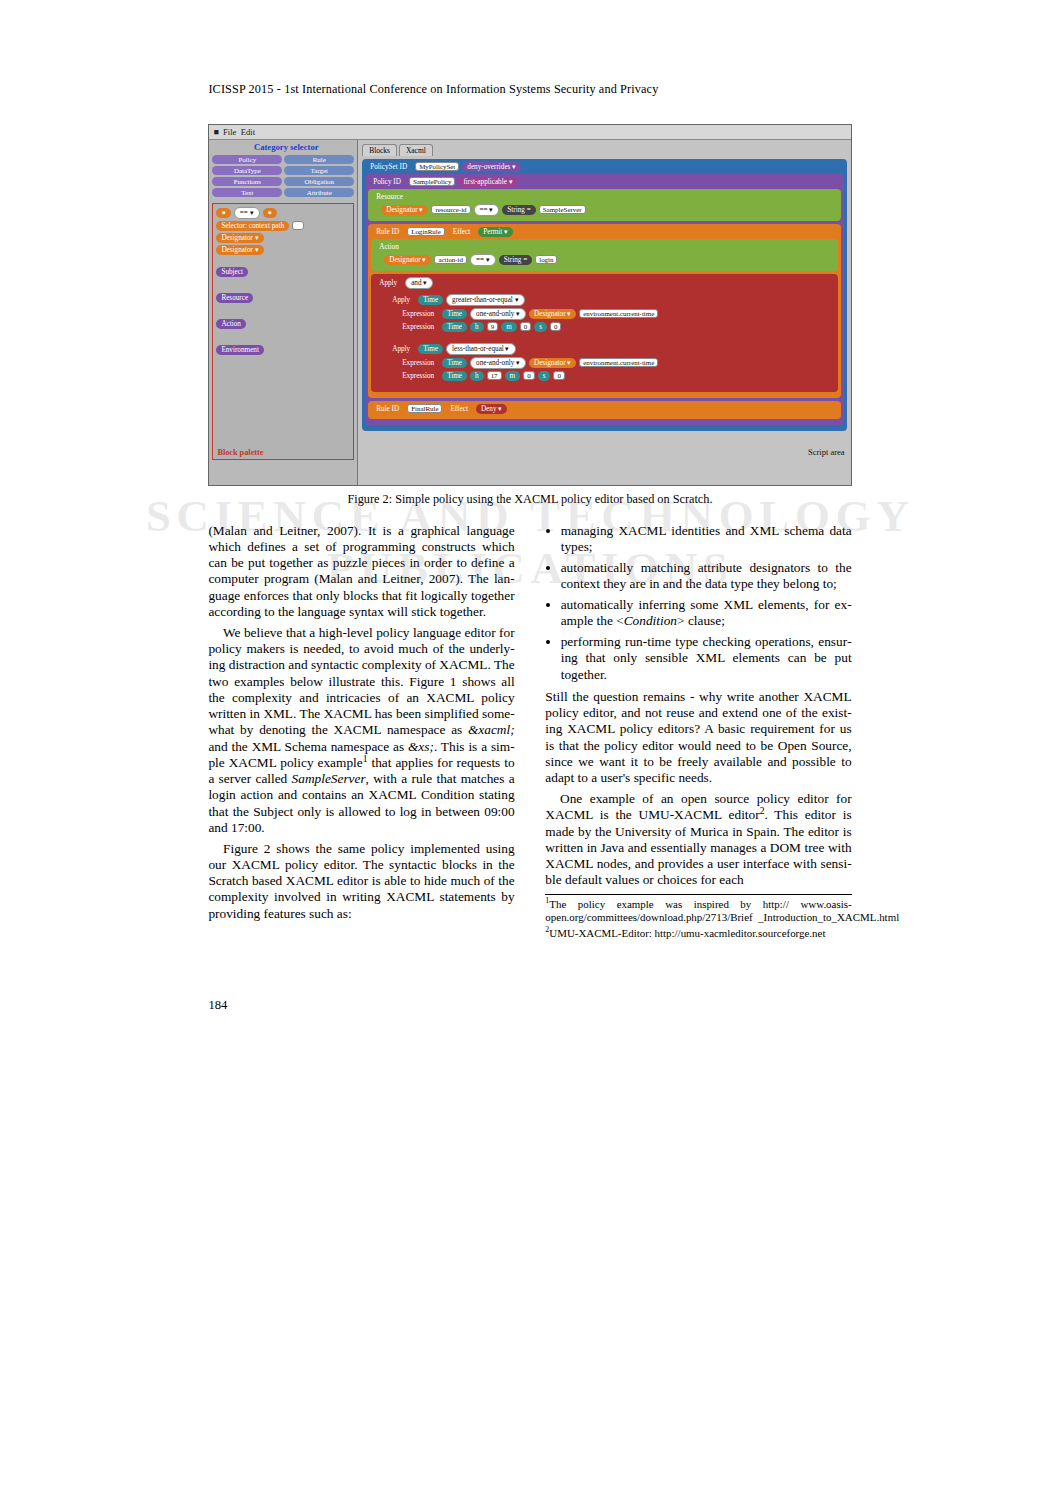ICISSP 2015 - 1st International Conference on Information Systems Security and Privacy
■ File Edit
Category selector
Policy
Rule
DataType
Target
Functions
Obligation
Text
Attribute
●==●
Selector: context path
Designator
Designator
Subject
Resource
Action
Environment
Block palette
Blocks
Xacml
PolicySet ID MyPolicySet deny-overrides
Policy ID SamplePolicy first-applicable
Resource
Designator resource-id==String =SampleServer
Rule ID LoginRule Effect Permit
Action
Designator action-id==String =login
Apply and
Apply Time greater-than-or-equal
Expression Time one-and-only Designator environment.current-time
Expression Time h 9 m 0 s 0
Apply Time less-than-or-equal
Expression Time one-and-only Designator environment.current-time
Expression Time h 17 m 0 s 0
Rule ID FinalRule Effect Deny
Script area
Figure 2: Simple policy using the XACML policy editor based on Scratch.
SCIENCE AND TECHNOLOGY PUBLICATIONS
(Malan and Leitner, 2007). It is a graphical language which defines a set of programming constructs which can be put together as puzzle pieces in order to define a computer program (Malan and Leitner, 2007). The language enforces that only blocks that fit logically together according to the language syntax will stick together.
We believe that a high-level policy language editor for policy makers is needed, to avoid much of the underlying distraction and syntactic complexity of XACML. The two examples below illustrate this. Figure 1 shows all the complexity and intricacies of an XACML policy written in XML. The XACML has been simplified somewhat by denoting the XACML namespace as &xacml; and the XML Schema namespace as &xs;. This is a simple XACML policy example1 that applies for requests to a server called SampleServer, with a rule that matches a login action and contains an XACML Condition stating that the Subject only is allowed to log in between 09:00 and 17:00.
Figure 2 shows the same policy implemented using our XACML policy editor. The syntactic blocks in the Scratch based XACML editor is able to hide much of the complexity involved in writing XACML statements by providing features such as:
managing XACML identities and XML schema data types;
automatically matching attribute designators to the context they are in and the data type they belong to;
automatically inferring some XML elements, for example the <Condition> clause;
performing run-time type checking operations, ensuring that only sensible XML elements can be put together.
Still the question remains - why write another XACML policy editor, and not reuse and extend one of the existing XACML policy editors? A basic requirement for us is that the policy editor would need to be Open Source, since we want it to be freely available and possible to adapt to a user's specific needs.
One example of an open source policy editor for XACML is the UMU-XACML editor2. This editor is made by the University of Murica in Spain. The editor is written in Java and essentially manages a DOM tree with XACML nodes, and provides a user interface with sensible default values or choices for each
1The policy example was inspired by http:// www.oasis-open.org/committees/download.php/2713/Brief _Introduction_to_XACML.html
2UMU-XACML-Editor: http://umu-xacmleditor.sourceforge.net
184